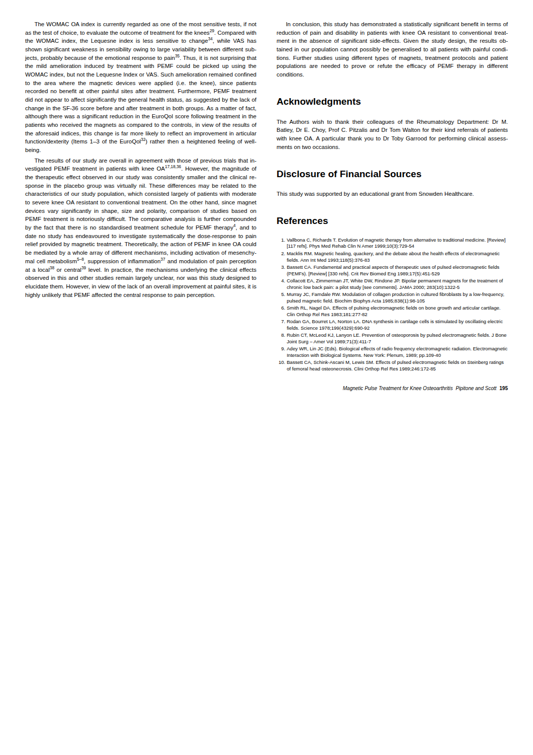The WOMAC OA index is currently regarded as one of the most sensitive tests, if not as the test of choice, to evaluate the outcome of treatment for the knees29. Compared with the WOMAC index, the Lequesne index is less sensitive to change34, while VAS has shown significant weakness in sensibility owing to large variability between different subjects, probably because of the emotional response to pain35. Thus, it is not surprising that the mild amelioration induced by treatment with PEMF could be picked up using the WOMAC index, but not the Lequesne Index or VAS. Such amelioration remained confined to the area where the magnetic devices were applied (i.e. the knee), since patients recorded no benefit at other painful sites after treatment. Furthermore, PEMF treatment did not appear to affect significantly the general health status, as suggested by the lack of change in the SF-36 score before and after treatment in both groups. As a matter of fact, although there was a significant reduction in the EuroQol score following treatment in the patients who received the magnets as compared to the controls, in view of the results of the aforesaid indices, this change is far more likely to reflect an improvement in articular function/dexterity (Items 1–3 of the EuroQol32) rather then a heightened feeling of well-being.
The results of our study are overall in agreement with those of previous trials that investigated PEMF treatment in patients with knee OA17,18,36. However, the magnitude of the therapeutic effect observed in our study was consistently smaller and the clinical response in the placebo group was virtually nil. These differences may be related to the characteristics of our study population, which consisted largely of patients with moderate to severe knee OA resistant to conventional treatment. On the other hand, since magnet devices vary significantly in shape, size and polarity, comparison of studies based on PEMF treatment is notoriously difficult. The comparative analysis is further compounded by the fact that there is no standardised treatment schedule for PEMF therapy4, and to date no study has endeavoured to investigate systematically the dose-response to pain relief provided by magnetic treatment. Theoretically, the action of PEMF in knee OA could be mediated by a whole array of different mechanisms, including activation of mesenchymal cell metabolism5–8, suppression of inflammation37 and modulation of pain perception at a local38 or central39 level. In practice, the mechanisms underlying the clinical effects observed in this and other studies remain largely unclear, nor was this study designed to elucidate them. However, in view of the lack of an overall improvement at painful sites, it is highly unlikely that PEMF affected the central response to pain perception.
In conclusion, this study has demonstrated a statistically significant benefit in terms of reduction of pain and disability in patients with knee OA resistant to conventional treatment in the absence of significant side-effects. Given the study design, the results obtained in our population cannot possibly be generalised to all patients with painful conditions. Further studies using different types of magnets, treatment protocols and patient populations are needed to prove or refute the efficacy of PEMF therapy in different conditions.
Acknowledgments
The Authors wish to thank their colleagues of the Rheumatology Department: Dr M. Batley, Dr E. Choy, Prof C. Pitzalis and Dr Tom Walton for their kind referrals of patients with knee OA. A particular thank you to Dr Toby Garrood for performing clinical assessments on two occasions.
Disclosure of Financial Sources
This study was supported by an educational grant from Snowden Healthcare.
References
Vallbona C, Richards T. Evolution of magnetic therapy from alternative to traditional medicine. [Review] [117 refs]. Phys Med Rehab Clin N Amer 1999;10(3):729-54
Macklis RM. Magnetic healing, quackery, and the debate about the health effects of electromagnetic fields. Ann Int Med 1993;118(5):376-83
Bassett CA. Fundamental and practical aspects of therapeutic uses of pulsed electromagnetic fields (PEMFs). [Review] [330 refs]. Crit Rev Biomed Eng 1989;17(5):451-529
Collacott EA, Zimmerman JT, White DW, Rindone JP. Bipolar permanent magnets for the treatment of chronic low back pain: a pilot study [see comments]. JAMA 2000; 283(10):1322-5
Murray JC, Farndale RW. Modulation of collagen production in cultured fibroblasts by a low-frequency, pulsed magnetic field. Biochim Biophys Acta 1985;838(1):98-105
Smith RL, Nagel DA. Effects of pulsing electromagnetic fields on bone growth and articular cartilage. Clin Orthop Rel Res 1983;181:277-82
Rodan GA, Bourret LA, Norton LA. DNA synthesis in cartilage cells is stimulated by oscillating electric fields. Science 1978;199(4329):690-92
Rubin CT, McLeod KJ, Lanyon LE. Prevention of osteoporosis by pulsed electromagnetic fields. J Bone Joint Surg – Amer Vol 1989;71(3):411-7
Adey WR, Lin JC (Eds). Biological effects of radio frequency electromagnetic radiation. Electromagnetic Interaction with Biological Systems. New York: Plenum, 1989; pp.109-40
Bassett CA, Schink-Ascani M, Lewis SM. Effects of pulsed electromagnetic fields on Steinberg ratings of femoral head osteonecrosis. Clini Orthop Rel Res 1989;246:172-85
Magnetic Pulse Treatment for Knee Osteoarthritis Pipitone and Scott195